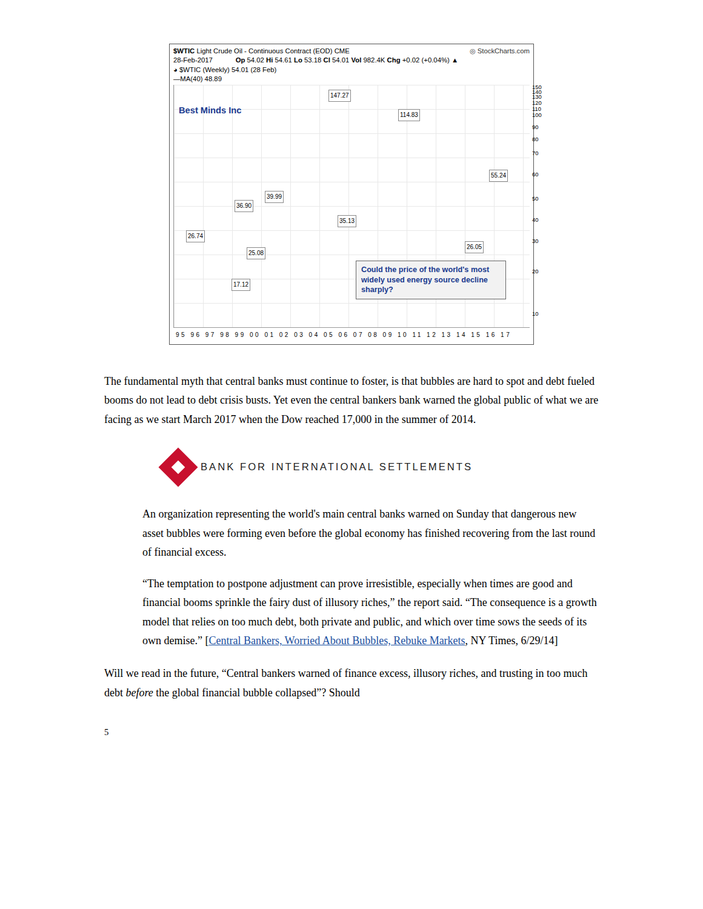◎ StockCharts.com $WTIC Light Crude Oil - Continuous Contract (EOD) CME
28-Feb-2017 Op 54.02 Hi 54.61 Lo 53.18 Cl 54.01 Vol 982.4K Chg +0.02 (+0.04%) ▲
◕ $WTIC (Weekly) 54.01 (28 Feb)
—MA(40) 48.89
Best Minds Inc
147.27 114.83 55.24 39.99 36.90 35.13 26.74 26.05 25.08 17.12
Could the price of the world's most widely used energy source decline sharply?
150 140 130 120 110 100 90 80 70 60 50 40 30 20 10
95 96 97 98 99 00 01 02 03 04 05 06 07 08 09 10 11 12 13 14 15 16 17
The fundamental myth that central banks must continue to foster, is that bubbles are hard to spot and debt fueled booms do not lead to debt crisis busts. Yet even the central bankers bank warned the global public of what we are facing as we start March 2017 when the Dow reached 17,000 in the summer of 2014.
BANK FOR INTERNATIONAL SETTLEMENTS
An organization representing the world's main central banks warned on Sunday that dangerous new asset bubbles were forming even before the global economy has finished recovering from the last round of financial excess.
“The temptation to postpone adjustment can prove irresistible, especially when times are good and financial booms sprinkle the fairy dust of illusory riches,” the report said. “The consequence is a growth model that relies on too much debt, both private and public, and which over time sows the seeds of its own demise.” [Central Bankers, Worried About Bubbles, Rebuke Markets, NY Times, 6/29/14]
Will we read in the future, “Central bankers warned of finance excess, illusory riches, and trusting in too much debt before the global financial bubble collapsed”? Should
5